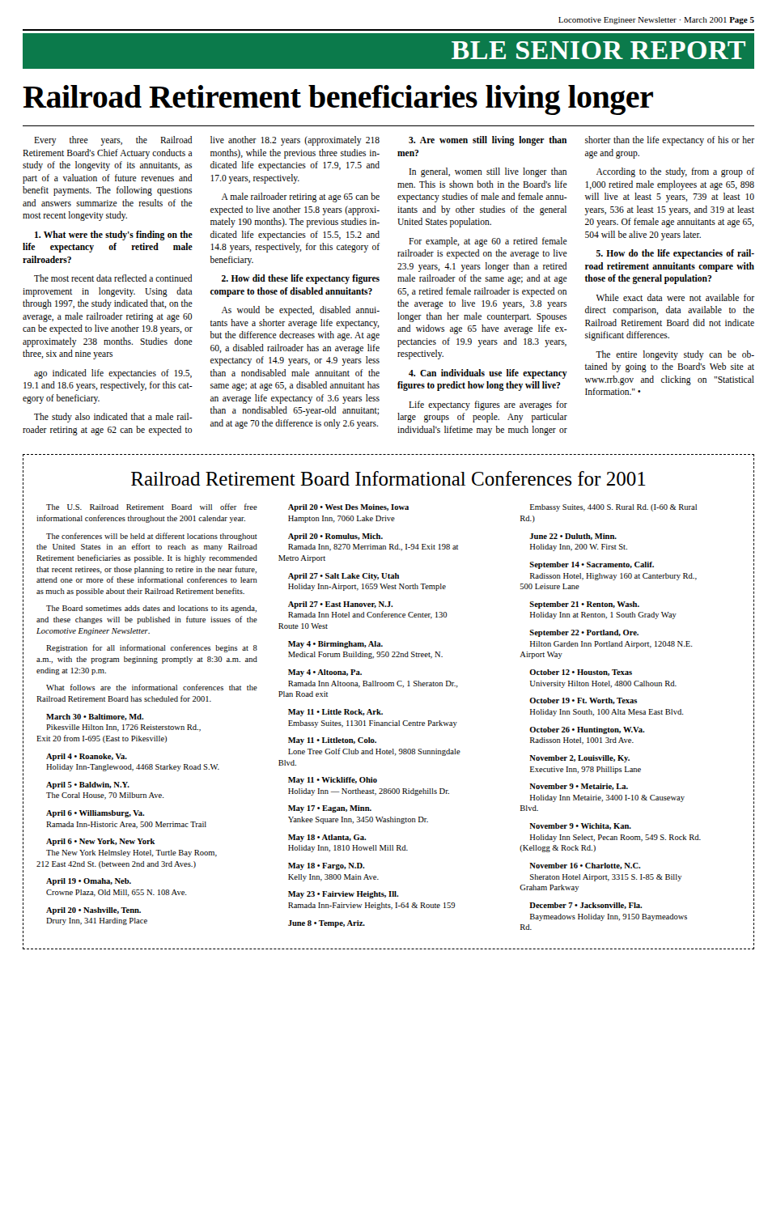Locomotive Engineer Newsletter · March 2001 Page 5
BLE SENIOR REPORT
Railroad Retirement beneficiaries living longer
Every three years, the Railroad Retirement Board's Chief Actuary conducts a study of the longevity of its annuitants, as part of a valuation of future revenues and benefit payments. The following questions and answers summarize the results of the most recent longevity study.
1. What were the study's finding on the life expectancy of retired male railroaders?
The most recent data reflected a continued improvement in longevity. Using data through 1997, the study indicated that, on the average, a male railroader retiring at age 60 can be expected to live another 19.8 years, or approximately 238 months. Studies done three, six and nine years
ago indicated life expectancies of 19.5, 19.1 and 18.6 years, respectively, for this category of beneficiary.
The study also indicated that a male railroader retiring at age 62 can be expected to live another 18.2 years (approximately 218 months), while the previous three studies indicated life expectancies of 17.9, 17.5 and 17.0 years, respectively.
A male railroader retiring at age 65 can be expected to live another 15.8 years (approximately 190 months). The previous studies indicated life expectancies of 15.5, 15.2 and 14.8 years, respectively, for this category of beneficiary.
2. How did these life expectancy figures compare to those of disabled annuitants?
As would be expected, disabled annuitants have a shorter average life expectancy, but the difference decreases with age. At age 60, a disabled railroader has an average life expectancy of 14.9 years, or 4.9 years less than a nondisabled male annuitant of the same age; at age 65, a disabled annuitant has an average life expectancy of 3.6 years less than a nondisabled 65-year-old annuitant; and at age 70 the difference is only 2.6 years.
3. Are women still living longer than men?
In general, women still live longer than men. This is shown both in the Board's life expectancy studies of male and female annuitants and by other studies of the general United States population.
For example, at age 60 a retired female railroader is expected on the average to live 23.9 years, 4.1 years longer than a retired male railroader of the same age; and at age 65, a retired female railroader is expected on the average to live 19.6 years, 3.8 years longer than her male counterpart. Spouses and widows age 65 have average life expectancies of 19.9 years and 18.3 years, respectively.
4. Can individuals use life expectancy figures to predict how long they will live?
Life expectancy figures are averages for large groups of people. Any particular individual's lifetime may be much longer or shorter than the life expectancy of his or her age and group.
According to the study, from a group of 1,000 retired male employees at age 65, 898 will live at least 5 years, 739 at least 10 years, 536 at least 15 years, and 319 at least 20 years. Of female age annuitants at age 65, 504 will be alive 20 years later.
5. How do the life expectancies of railroad retirement annuitants compare with those of the general population?
While exact data were not available for direct comparison, data available to the Railroad Retirement Board did not indicate significant differences.
The entire longevity study can be obtained by going to the Board's Web site at www.rrb.gov and clicking on "Statistical Information." •
Railroad Retirement Board Informational Conferences for 2001
The U.S. Railroad Retirement Board will offer free informational conferences throughout the 2001 calendar year.
The conferences will be held at different locations throughout the United States in an effort to reach as many Railroad Retirement beneficiaries as possible. It is highly recommended that recent retirees, or those planning to retire in the near future, attend one or more of these informational conferences to learn as much as possible about their Railroad Retirement benefits.
The Board sometimes adds dates and locations to its agenda, and these changes will be published in future issues of the Locomotive Engineer Newsletter.
Registration for all informational conferences begins at 8 a.m., with the program beginning promptly at 8:30 a.m. and ending at 12:30 p.m.
What follows are the informational conferences that the Railroad Retirement Board has scheduled for 2001.
March 30 • Baltimore, Md. Pikesville Hilton Inn, 1726 Reisterstown Rd.,
Exit 20 from I-695 (East to Pikesville)
April 4 • Roanoke, Va. Holiday Inn-Tanglewood, 4468 Starkey Road S.W.
April 5 • Baldwin, N.Y. The Coral House, 70 Milburn Ave.
April 6 • Williamsburg, Va. Ramada Inn-Historic Area, 500 Merrimac Trail
April 6 • New York, New York The New York Helmsley Hotel, Turtle Bay Room,
212 East 42nd St. (between 2nd and 3rd Aves.)
April 19 • Omaha, Neb. Crowne Plaza, Old Mill, 655 N. 108 Ave.
April 20 • Nashville, Tenn. Drury Inn, 341 Harding Place
April 20 • West Des Moines, Iowa Hampton Inn, 7060 Lake Drive
April 20 • Romulus, Mich. Ramada Inn, 8270 Merriman Rd., I-94 Exit 198 at
Metro Airport
April 27 • Salt Lake City, Utah Holiday Inn-Airport, 1659 West North Temple
April 27 • East Hanover, N.J. Ramada Inn Hotel and Conference Center, 130
Route 10 West
May 4 • Birmingham, Ala. Medical Forum Building, 950 22nd Street, N.
May 4 • Altoona, Pa. Ramada Inn Altoona, Ballroom C, 1 Sheraton Dr.,
Plan Road exit
May 11 • Little Rock, Ark. Embassy Suites, 11301 Financial Centre Parkway
May 11 • Littleton, Colo. Lone Tree Golf Club and Hotel, 9808 Sunningdale
Blvd.
May 11 • Wickliffe, Ohio Holiday Inn — Northeast, 28600 Ridgehills Dr.
May 17 • Eagan, Minn. Yankee Square Inn, 3450 Washington Dr.
May 18 • Atlanta, Ga. Holiday Inn, 1810 Howell Mill Rd.
May 18 • Fargo, N.D. Kelly Inn, 3800 Main Ave.
May 23 • Fairview Heights, Ill. Ramada Inn-Fairview Heights, I-64 & Route 159
June 8 • Tempe, Ariz. Embassy Suites, 4400 S. Rural Rd. (I-60 & Rural
Rd.)
June 22 • Duluth, Minn. Holiday Inn, 200 W. First St.
September 14 • Sacramento, Calif. Radisson Hotel, Highway 160 at Canterbury Rd.,
500 Leisure Lane
September 21 • Renton, Wash. Holiday Inn at Renton, 1 South Grady Way
September 22 • Portland, Ore. Hilton Garden Inn Portland Airport, 12048 N.E.
Airport Way
October 12 • Houston, Texas University Hilton Hotel, 4800 Calhoun Rd.
October 19 • Ft. Worth, Texas Holiday Inn South, 100 Alta Mesa East Blvd.
October 26 • Huntington, W.Va. Radisson Hotel, 1001 3rd Ave.
November 2, Louisville, Ky. Executive Inn, 978 Phillips Lane
November 9 • Metairie, La. Holiday Inn Metairie, 3400 I-10 & Causeway
Blvd.
November 9 • Wichita, Kan. Holiday Inn Select, Pecan Room, 549 S. Rock Rd.
(Kellogg & Rock Rd.)
November 16 • Charlotte, N.C. Sheraton Hotel Airport, 3315 S. I-85 & Billy
Graham Parkway
December 7 • Jacksonville, Fla. Baymeadows Holiday Inn, 9150 Baymeadows
Rd.